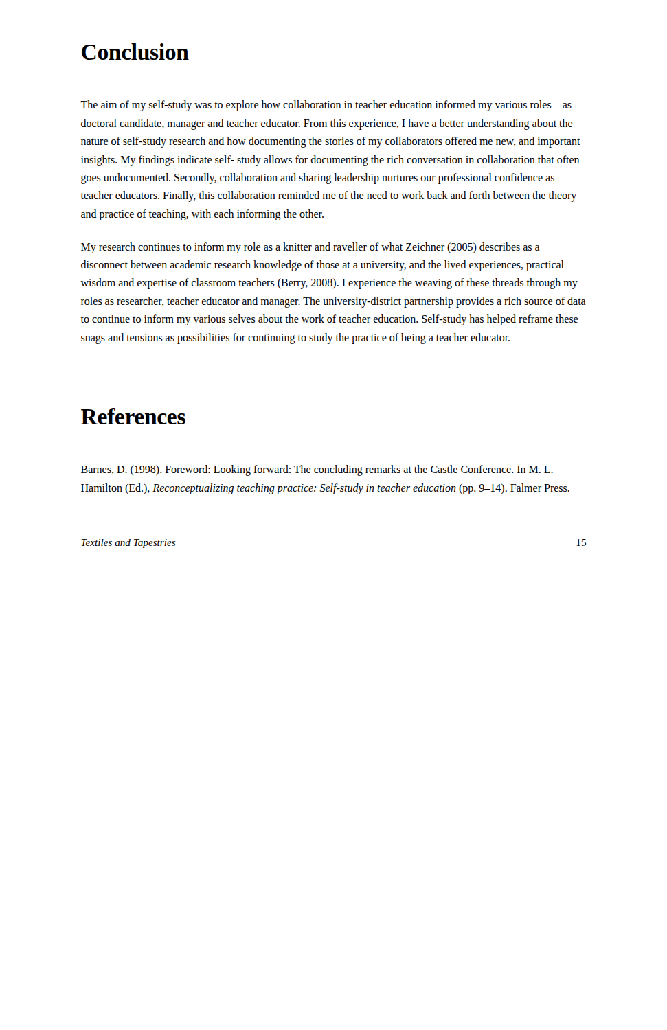Conclusion
The aim of my self-study was to explore how collaboration in teacher education informed my various roles—as doctoral candidate, manager and teacher educator. From this experience, I have a better understanding about the nature of self-study research and how documenting the stories of my collaborators offered me new, and important insights. My findings indicate self- study allows for documenting the rich conversation in collaboration that often goes undocumented. Secondly, collaboration and sharing leadership nurtures our professional confidence as teacher educators. Finally, this collaboration reminded me of the need to work back and forth between the theory and practice of teaching, with each informing the other.
My research continues to inform my role as a knitter and raveller of what Zeichner (2005) describes as a disconnect between academic research knowledge of those at a university, and the lived experiences, practical wisdom and expertise of classroom teachers (Berry, 2008). I experience the weaving of these threads through my roles as researcher, teacher educator and manager. The university-district partnership provides a rich source of data to continue to inform my various selves about the work of teacher education. Self-study has helped reframe these snags and tensions as possibilities for continuing to study the practice of being a teacher educator.
References
Barnes, D. (1998). Foreword: Looking forward: The concluding remarks at the Castle Conference. In M. L. Hamilton (Ed.), Reconceptualizing teaching practice: Self-study in teacher education (pp. 9–14). Falmer Press.
Textiles and Tapestries 15